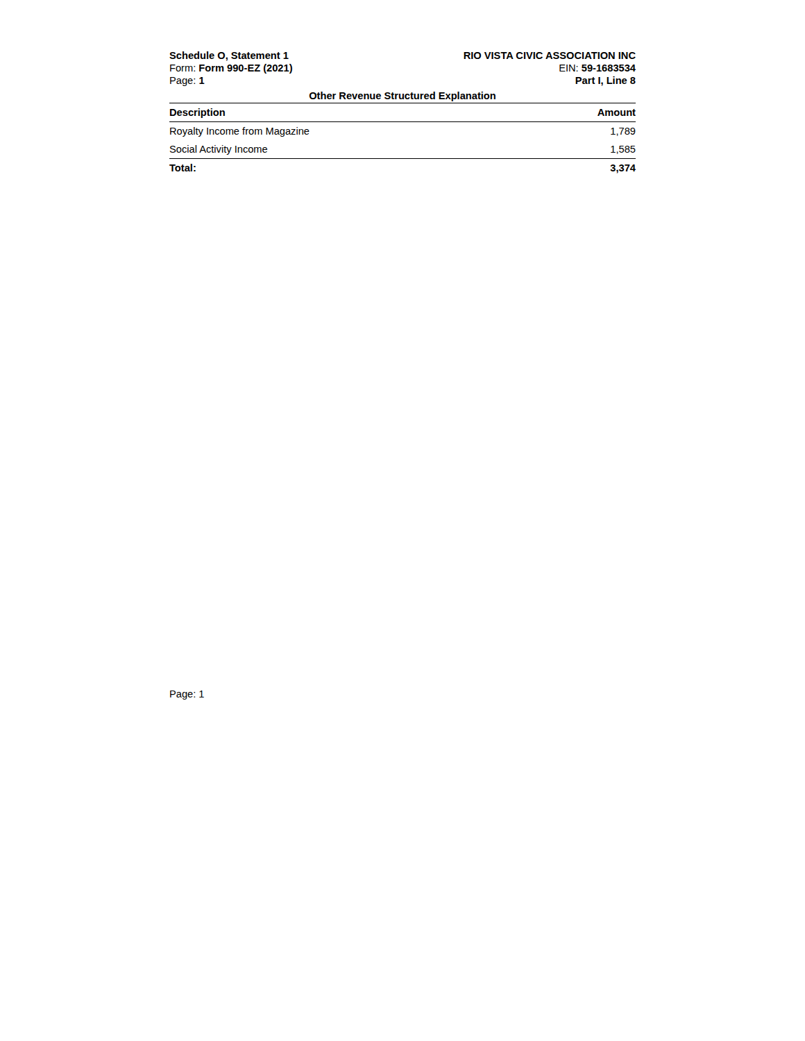Schedule O, Statement 1
RIO VISTA CIVIC ASSOCIATION INC
Form: Form 990-EZ (2021)
EIN: 59-1683534
Page: 1
Part I, Line 8
Other Revenue Structured Explanation
| Description | Amount |
| --- | --- |
| Royalty Income from Magazine | 1,789 |
| Social Activity Income | 1,585 |
| Total: | 3,374 |
Page: 1